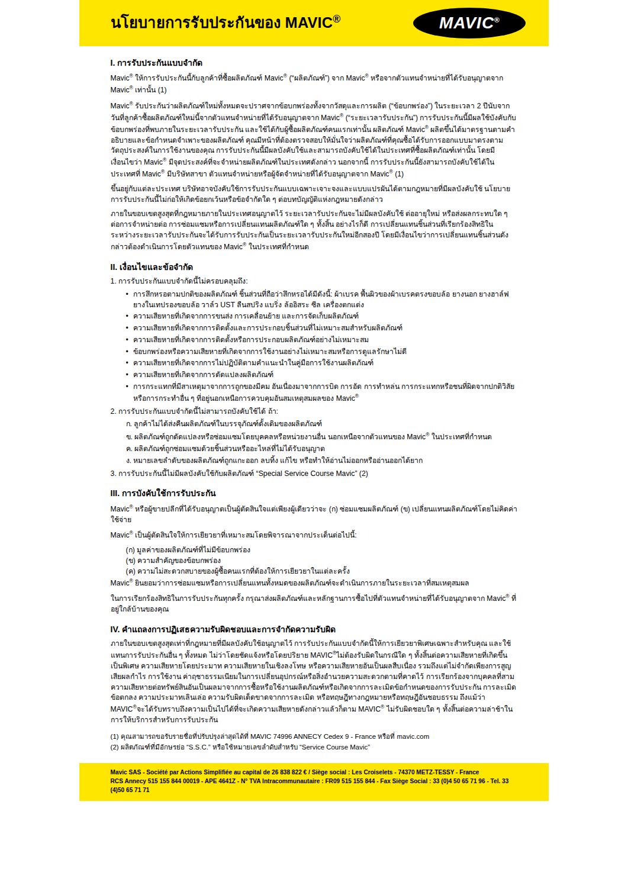นโยบายการรับประกันของ MAVIC®
MAVIC®
I. การรับประกันแบบจำกัด
Mavic® ให้การรับประกันนี้กับลูกค้าที่ซื้อผลิตภัณฑ์ Mavic® (“ผลิตภัณฑ์”) จาก Mavic® หรือจากตัวแทนจำหน่ายที่ได้รับอนุญาตจาก Mavic® เท่านั้น (1)
Mavic® รับประกันว่าผลิตภัณฑ์ใหม่ทั้งหมดจะปราศจากข้อบกพร่องทั้งจากวัสดุและการผลิต (“ข้อบกพร่อง”) ในระยะเวลา 2 ปีนับจากวันที่ลูกค้าซื้อผลิตภัณฑ์ใหม่นี้จากตัวแทนจำหน่ายที่ได้รับอนุญาตจาก Mavic® (“ระยะเวลารับประกัน”) การรับประกันนี้มีผลใช้บังคับกับข้อบกพร่องที่พบภายในระยะเวลารับประกัน และใช้ได้กับผู้ซื้อผลิตภัณฑ์คนแรกเท่านั้น ผลิตภัณฑ์ Mavic® ผลิตขึ้นได้มาตรฐานตามคำอธิบายและข้อกำหนดจำเพาะของผลิตภัณฑ์ คุณมีหน้าที่ต้องตรวจสอบให้มั่นใจว่าผลิตภัณฑ์ที่คุณซื้อได้รับการออกแบบมาตรงตามวัตถุประสงค์ในการใช้งานของคุณ การรับประกันนี้มีผลบังคับใช้และสามารถบังคับใช้ได้ในประเทศที่ซื้อผลิตภัณฑ์เท่านั้น โดยมีเงื่อนไขว่า Mavic® มีจุดประสงค์ที่จะจำหน่ายผลิตภัณฑ์ในประเทศดังกล่าว นอกจากนี้ การรับประกันนี้ยังสามารถบังคับใช้ได้ในประเทศที่ Mavic® มีบริษัทสาขา ตัวแทนจำหน่ายหรือผู้จัดจำหน่ายที่ได้รับอนุญาตจาก Mavic® (1)
ขึ้นอยู่กับแต่ละประเทศ บริษัทอาจบังคับใช้การรับประกันแบบเฉพาะเจาะจงและแบบแปรผันได้ตามกฎหมายที่มีผลบังคับใช้ นโยบายการรับประกันนี้ไม่ก่อให้เกิดข้อยกเว้นหรือข้อจำกัดใด ๆ ต่อบทบัญญัติแห่งกฎหมายดังกล่าว
ภายในขอบเขตสูงสุดที่กฎหมายภายในประเทศอนุญาตไว้ ระยะเวลารับประกันจะไม่มีผลบังคับใช้ ต่ออายุใหม่ หรือส่งผลกระทบใด ๆ ต่อการจำหน่ายต่อ การซ่อมแซมหรือการเปลี่ยนแทนผลิตภัณฑ์ใด ๆ ทั้งสิ้น อย่างไรก็ดี การเปลี่ยนแทนชิ้นส่วนที่เรียกร้องสิทธิในระหว่างระยะเวลารับประกันจะได้รับการรับประกันเป็นระยะเวลารับประกันใหม่อีกสองปี โดยมีเงื่อนไขว่าการเปลี่ยนแทนชิ้นส่วนดังกล่าวต้องดำเนินการโดยตัวแทนของ Mavic® ในประเทศที่กำหนด
II. เงื่อนไขและข้อจำกัด
1. การรับประกันแบบจำกัดนี้ไม่ครอบคลุมถึง:
การสึกหรอตามปกติของผลิตภัณฑ์ ชิ้นส่วนที่ถือว่าสึกหรอได้มีดังนี้: ผ้าเบรค พื้นผิวของผ้าเบรคตรงขอบล้อ ยางนอก ยางฮาล์ฟ ยางในเทปรองขอบล้อ วาล์ว UST ลืนสปริง แบริ่ง ล้ออิสระ ซีล เครื่องตกแต่ง
ความเสียหายที่เกิดจากการขนส่ง การเคลื่อนย้าย และการจัดเก็บผลิตภัณฑ์
ความเสียหายที่เกิดจากการติดตั้งและการประกอบชิ้นส่วนที่ไม่เหมาะสมสำหรับผลิตภัณฑ์
ความเสียหายที่เกิดจากการติดตั้งหรือการประกอบผลิตภัณฑ์อย่างไม่เหมาะสม
ข้อบกพร่องหรือความเสียหายที่เกิดจากการใช้งานอย่างไม่เหมาะสมหรือการดูแลรักษาไม่ดี
ความเสียหายที่เกิดจากการไม่ปฏิบัติตามคำแนะนำในคู่มือการใช้งานผลิตภัณฑ์
ความเสียหายที่เกิดจากการดัดแปลงผลิตภัณฑ์
การกระแทกที่มีสาเหตุมาจากการถูกของมีคม อันเนื่องมาจากการบิด การอัด การทำหล่น การกระแทกหรือชนที่ผิดจากปกติวิสัย หรือการกระทำอื่น ๆ ที่อยู่นอกเหนือการควบคุมอันสมเหตุสมผลของ Mavic®
2. การรับประกันแบบจำกัดนี้ไม่สามารถบังคับใช้ได้ ถ้า:
ก. ลูกค้าไม่ได้ส่งคืนผลิตภัณฑ์ในบรรจุภัณฑ์ดั้งเดิมของผลิตภัณฑ์
ข. ผลิตภัณฑ์ถูกดัดแปลงหรือซ่อมแซมโดยบุคคลหรือหน่วยงานอื่น นอกเหนือจากตัวแทนของ Mavic® ในประเทศที่กำหนด
ค. ผลิตภัณฑ์ถูกซ่อมแซมด้วยชิ้นส่วนหรืออะไหล่ที่ไม่ได้รับอนุญาต
ง. หมายเลขลำดับของผลิตภัณฑ์ถูกแกะออก ลบทิ้ง แก้ไข หรือทำให้อ่านไม่ออกหรืออ่านออกได้ยาก
3. การรับประกันนี้ไม่มีผลบังคับใช้กับผลิตภัณฑ์ “Special Service Course Mavic” (2)
III. การบังคับใช้การรับประกัน
Mavic® หรือผู้ขายปลีกที่ได้รับอนุญาตเป็นผู้ตัดสินใจแต่เพียงผู้เดียวว่าจะ (ก) ซ่อมแซมผลิตภัณฑ์ (ข) เปลี่ยนแทนผลิตภัณฑ์โดยไม่คิดค่าใช้จ่าย
Mavic® เป็นผู้ตัดสินใจให้การเยียวยาที่เหมาะสมโดยพิจารณาจากประเด็นต่อไปนี้:
(ก) มูลค่าของผลิตภัณฑ์ที่ไม่มีข้อบกพร่อง
(ข) ความสำคัญของข้อบกพร่อง
(ค) ความไม่สะดวกสบายของผู้ซื้อคนแรกที่ต้องให้การเยียวยาในแต่ละครั้ง
Mavic® ยินยอมว่าการซ่อมแซมหรือการเปลี่ยนแทนทั้งหมดของผลิตภัณฑ์จะดำเนินการภายในระยะเวลาที่สมเหตุสมผล
ในการเรียกร้องสิทธิในการรับประกันทุกครั้ง กรุณาส่งผลิตภัณฑ์และหลักฐานการซื้อไปที่ตัวแทนจำหน่ายที่ได้รับอนุญาตจาก Mavic® ที่อยู่ใกล้บ้านของคุณ
IV. คำแถลงการปฏิเสธความรับผิดชอบและการจำกัดความรับผิด
ภายในขอบเขตสูงสุดเท่าที่กฎหมายที่มีผลบังคับใช้อนุญาตไว้ การรับประกันแบบจำกัดนี้ให้การเยียวยาพิเศษเฉพาะสำหรับคุณ และใช้แทนการรับประกันอื่น ๆ ทั้งหมด ไม่ว่าโดยชัดแจ้งหรือโดยปริยาย MAVIC®ไม่ต้องรับผิดในกรณีใด ๆ ทั้งสิ้นต่อความเสียหายที่เกิดขึ้นเป็นพิเศษ ความเสียหายโดยประมาท ความเสียหายในเชิงลงโทษ หรือความเสียหายอันเป็นผลสืบเนื่อง รวมถึงแต่ไม่จำกัดเพียงการสูญเสียผลกำไร การใช้งาน ค่าฤชาธรรมเนียมในการเปลี่ยนอุปกรณ์หรือสิ่งอำนวยความสะดวกตามที่คาดไว้ การเรียกร้องจากบุคคลที่สาม ความเสียหายต่อทรัพย์สินอันเป็นผลมาจากการซื้อหรือใช้งานผลิตภัณฑ์หรือเกิดจากการละเมิดข้อกำหนดของการรับประกัน การละเมิดข้อตกลง ความประมาทเลินเล่อ ความรับผิดเด็ดขาดจากการละเมิด หรือทฤษฎีทางกฎหมายหรือทฤษฎีอันชอบธรรม ถึงแม้ว่า MAVIC®จะได้รับทราบถึงความเป็นไปได้ที่จะเกิดความเสียหายดังกล่าวแล้วก็ตาม MAVIC® ไม่รับผิดชอบใด ๆ ทั้งสิ้นต่อความล่าช้าในการให้บริการสำหรับการรับประกัน
(1) คุณสามารถขอรับรายชื่อที่ปรับปรุงล่าสุดได้ที่ MAVIC 74996 ANNECY Cedex 9 - France หรือที่ mavic.com
(2) ผลิตภัณฑ์ที่มีอักษรย่อ “S.S.C.” หรือใช้หมายเลขลำดับสำหรับ “Service Course Mavic”
Mavic SAS - Société par Actions Simplifiée au capital de 26 838 822 € / Siège social : Les Croiselets - 74370 METZ-TESSY - France
RCS Annecy 515 155 844 00019 - APE 4641Z - N° TVA Intracommunautaire : FR09 515 155 844 - Fax Siège Social : 33 (0)4 50 65 71 96 - Tel. 33 (4)50 65 71 71